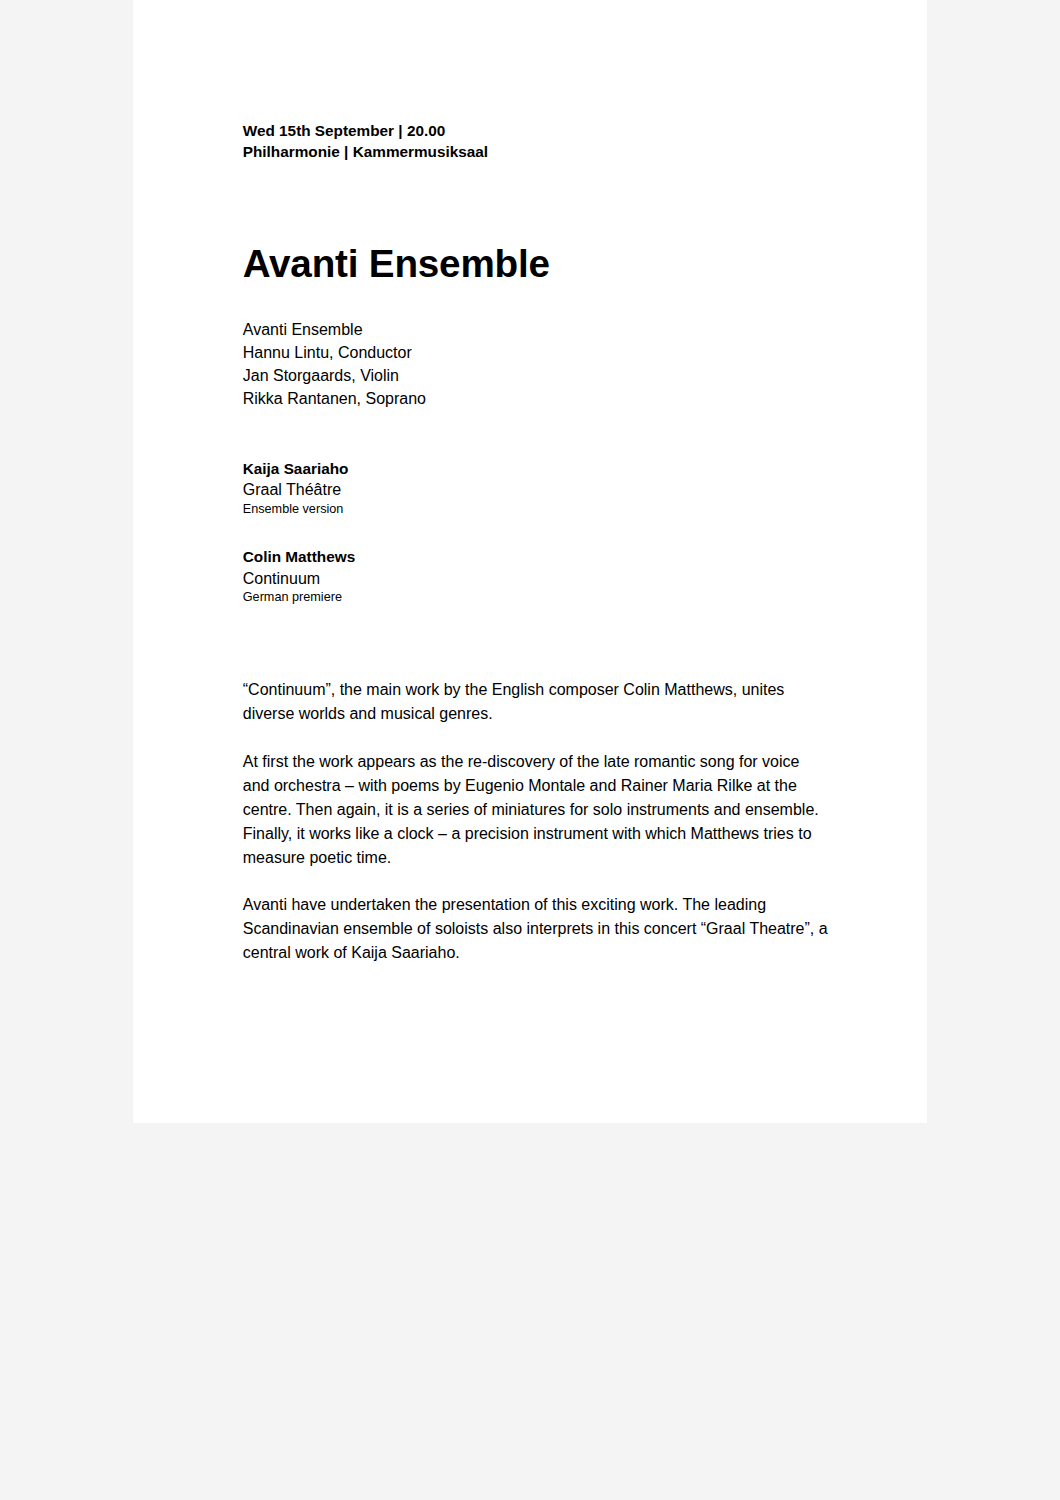Wed 15th September | 20.00
Philharmonie | Kammermusiksaal
Avanti Ensemble
Avanti Ensemble
Hannu Lintu, Conductor
Jan Storgaards, Violin
Rikka Rantanen, Soprano
Kaija Saariaho
Graal Théâtre
Ensemble version
Colin Matthews
Continuum
German premiere
“Continuum”, the main work by the English composer Colin Matthews, unites diverse worlds and musical genres.
At first the work appears as the re-discovery of the late romantic song for voice and orchestra – with poems by Eugenio Montale and Rainer Maria Rilke at the centre. Then again, it is a series of miniatures for solo instruments and ensemble. Finally, it works like a clock – a precision instrument with which Matthews tries to measure poetic time.
Avanti have undertaken the presentation of this exciting work. The leading Scandinavian ensemble of soloists also interprets in this concert “Graal Theatre”, a central work of Kaija Saariaho.